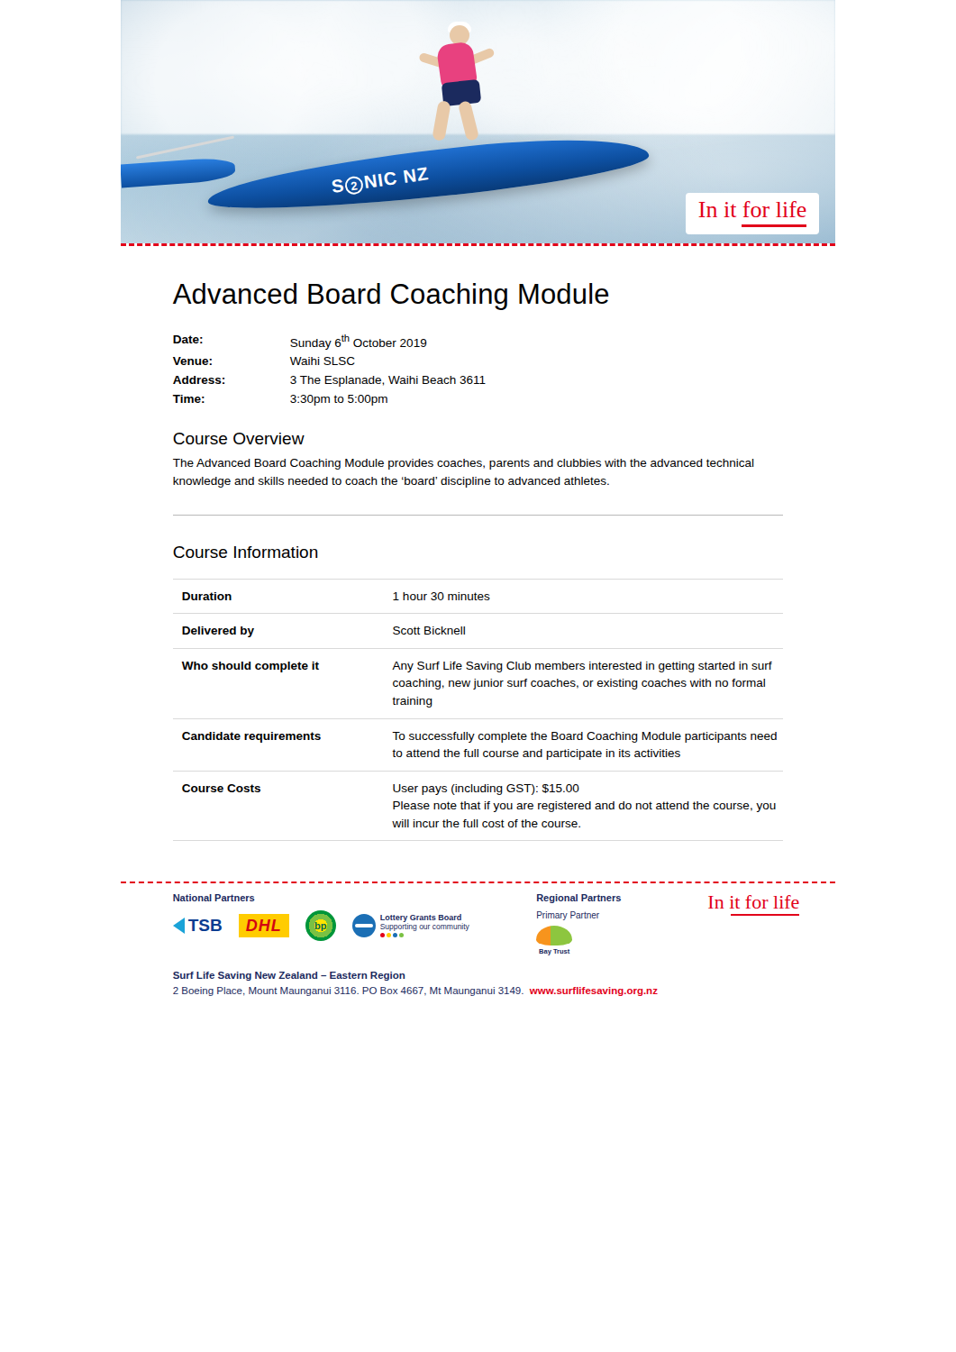S2 NIC NZ
In it for life
Advanced Board Coaching Module
Date: Sunday 6th October 2019
Venue: Waihi SLSC
Address: 3 The Esplanade, Waihi Beach 3611
Time: 3:30pm to 5:00pm
Course Overview
The Advanced Board Coaching Module provides coaches, parents and clubbies with the advanced technical knowledge and skills needed to coach the ‘board’ discipline to advanced athletes.
Course Information
| Duration | 1 hour 30 minutes |
| Delivered by | Scott Bicknell |
| Who should complete it | Any Surf Life Saving Club members interested in getting started in surf coaching, new junior surf coaches, or existing coaches with no formal training |
| Candidate requirements | To successfully complete the Board Coaching Module participants need to attend the full course and participate in its activities |
| Course Costs | User pays (including GST): $15.00 Please note that if you are registered and do not attend the course, you will incur the full cost of the course. |
National Partners
TSB
DHL
Lottery Grants Board Supporting our community
Regional Partners
Primary Partner
Bay Trust
In it for life
Surf Life Saving New Zealand – Eastern Region
2 Boeing Place, Mount Maunganui 3116. PO Box 4667, Mt Maunganui 3149. www.surflifesaving.org.nz